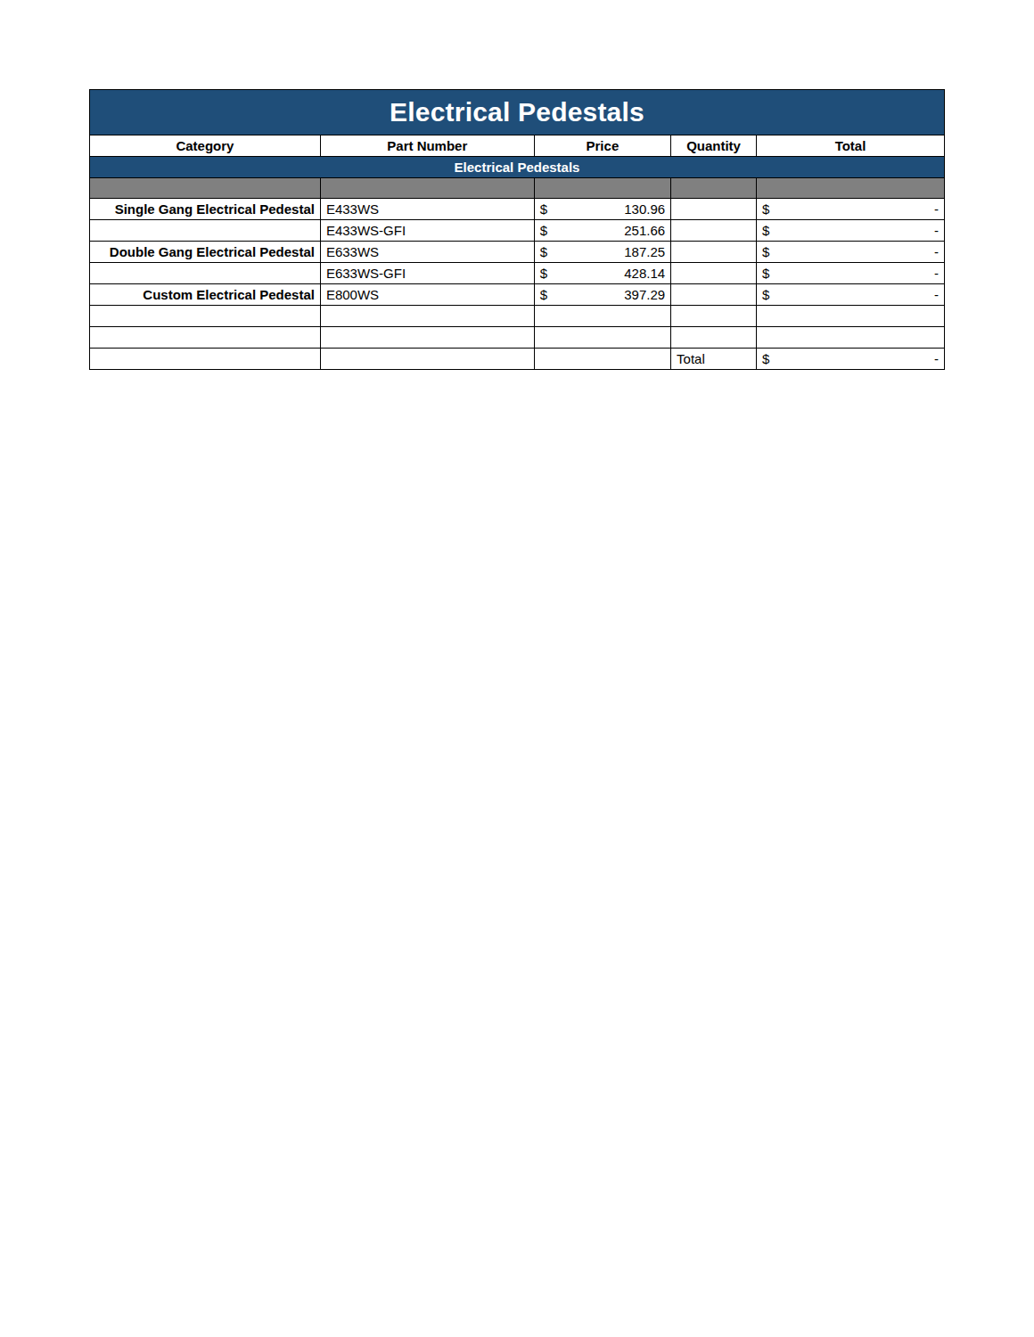| Electrical Pedestals |
| Category | Part Number | Price | Quantity | Total |
| Electrical Pedestals |
| Single Gang Electrical Pedestal | E433WS | $ 130.96 | | $ - |
| | E433WS-GFI | $ 251.66 | | $ - |
| Double Gang Electrical Pedestal | E633WS | $ 187.25 | | $ - |
| | E633WS-GFI | $ 428.14 | | $ - |
| Custom Electrical Pedestal | E800WS | $ 397.29 | | $ - |
| | | | Total | $ - |